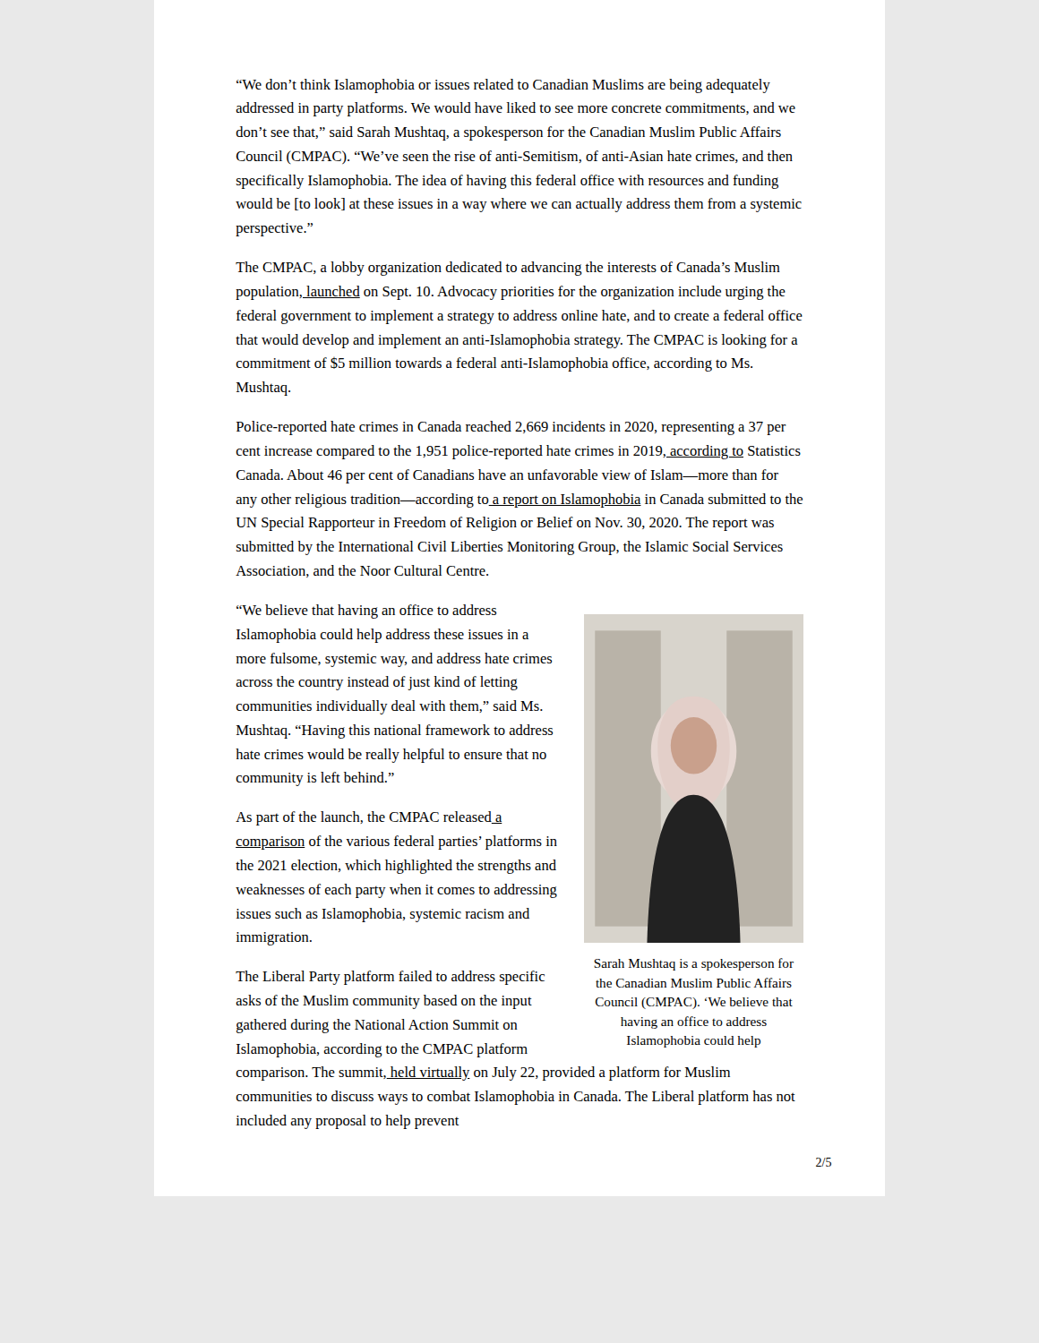“We don’t think Islamophobia or issues related to Canadian Muslims are being adequately addressed in party platforms. We would have liked to see more concrete commitments, and we don’t see that,” said Sarah Mushtaq, a spokesperson for the Canadian Muslim Public Affairs Council (CMPAC). “We’ve seen the rise of anti-Semitism, of anti-Asian hate crimes, and then specifically Islamophobia. The idea of having this federal office with resources and funding would be [to look] at these issues in a way where we can actually address them from a systemic perspective.”
The CMPAC, a lobby organization dedicated to advancing the interests of Canada’s Muslim population, launched on Sept. 10. Advocacy priorities for the organization include urging the federal government to implement a strategy to address online hate, and to create a federal office that would develop and implement an anti-Islamophobia strategy. The CMPAC is looking for a commitment of $5 million towards a federal anti-Islamophobia office, according to Ms. Mushtaq.
Police-reported hate crimes in Canada reached 2,669 incidents in 2020, representing a 37 per cent increase compared to the 1,951 police-reported hate crimes in 2019, according to Statistics Canada. About 46 per cent of Canadians have an unfavorable view of Islam—more than for any other religious tradition—according to a report on Islamophobia in Canada submitted to the UN Special Rapporteur in Freedom of Religion or Belief on Nov. 30, 2020. The report was submitted by the International Civil Liberties Monitoring Group, the Islamic Social Services Association, and the Noor Cultural Centre.
Sarah Mushtaq is a spokesperson for the Canadian Muslim Public Affairs Council (CMPAC). ‘We believe that having an office to address Islamophobia could help
“We believe that having an office to address Islamophobia could help address these issues in a more fulsome, systemic way, and address hate crimes across the country instead of just kind of letting communities individually deal with them,” said Ms. Mushtaq. “Having this national framework to address hate crimes would be really helpful to ensure that no community is left behind.”
As part of the launch, the CMPAC released a comparison of the various federal parties’ platforms in the 2021 election, which highlighted the strengths and weaknesses of each party when it comes to addressing issues such as Islamophobia, systemic racism and immigration.
The Liberal Party platform failed to address specific asks of the Muslim community based on the input gathered during the National Action Summit on Islamophobia, according to the CMPAC platform comparison. The summit, held virtually on July 22, provided a platform for Muslim communities to discuss ways to combat Islamophobia in Canada. The Liberal platform has not included any proposal to help prevent
2/5